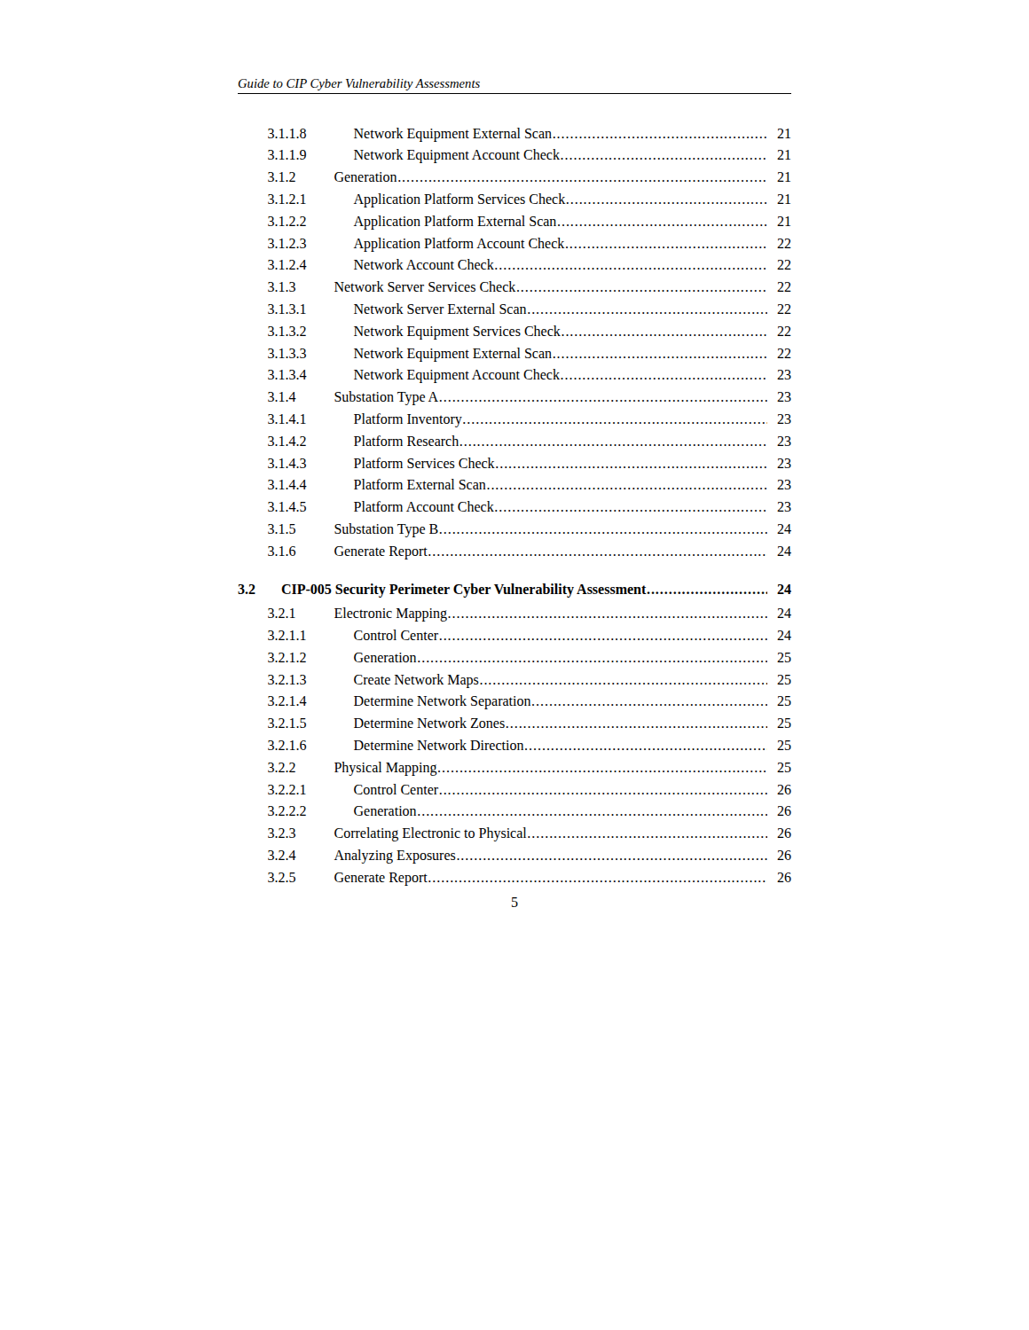Guide to CIP Cyber Vulnerability Assessments
3.1.1.8 Network Equipment External Scan ..................................................................... 21
3.1.1.9 Network Equipment Account Check ................................................................. 21
3.1.2 Generation ......................................................................................................... 21
3.1.2.1 Application Platform Services Check .............................................................. 21
3.1.2.2 Application Platform External Scan ................................................................ 21
3.1.2.3 Application Platform Account Check .............................................................. 22
3.1.2.4 Network Account Check ................................................................................. 22
3.1.3 Network Server Services Check ............................................................................... 22
3.1.3.1 Network Server External Scan ......................................................................... 22
3.1.3.2 Network Equipment Services Check ................................................................ 22
3.1.3.3 Network Equipment External Scan ..................................................................... 22
3.1.3.4 Network Equipment Account Check ................................................................. 23
3.1.4 Substation Type A ..................................................................................................... 23
3.1.4.1 Platform Inventory ............................................................................................. 23
3.1.4.2 Platform Research .............................................................................................. 23
3.1.4.3 Platform Services Check ..................................................................................... 23
3.1.4.4 Platform External Scan ....................................................................................... 23
3.1.4.5 Platform Account Check ..................................................................................... 23
3.1.5 Substation Type B ..................................................................................................... 24
3.1.6 Generate Report ....................................................................................................... 24
3.2 CIP-005 Security Perimeter Cyber Vulnerability Assessment ................................. 24
3.2.1 Electronic Mapping .................................................................................................. 24
3.2.1.1 Control Center ..................................................................................................... 24
3.2.1.2 Generation ............................................................................................................. 25
3.2.1.3 Create Network Maps ......................................................................................... 25
3.2.1.4 Determine Network Separation ......................................................................... 25
3.2.1.5 Determine Network Zones .................................................................................. 25
3.2.1.6 Determine Network Direction ........................................................................... 25
3.2.2 Physical Mapping ..................................................................................................... 25
3.2.2.1 Control Center ..................................................................................................... 26
3.2.2.2 Generation ............................................................................................................. 26
3.2.3 Correlating Electronic to Physical ............................................................................. 26
3.2.4 Analyzing Exposures ................................................................................................ 26
3.2.5 Generate Report ....................................................................................................... 26
5